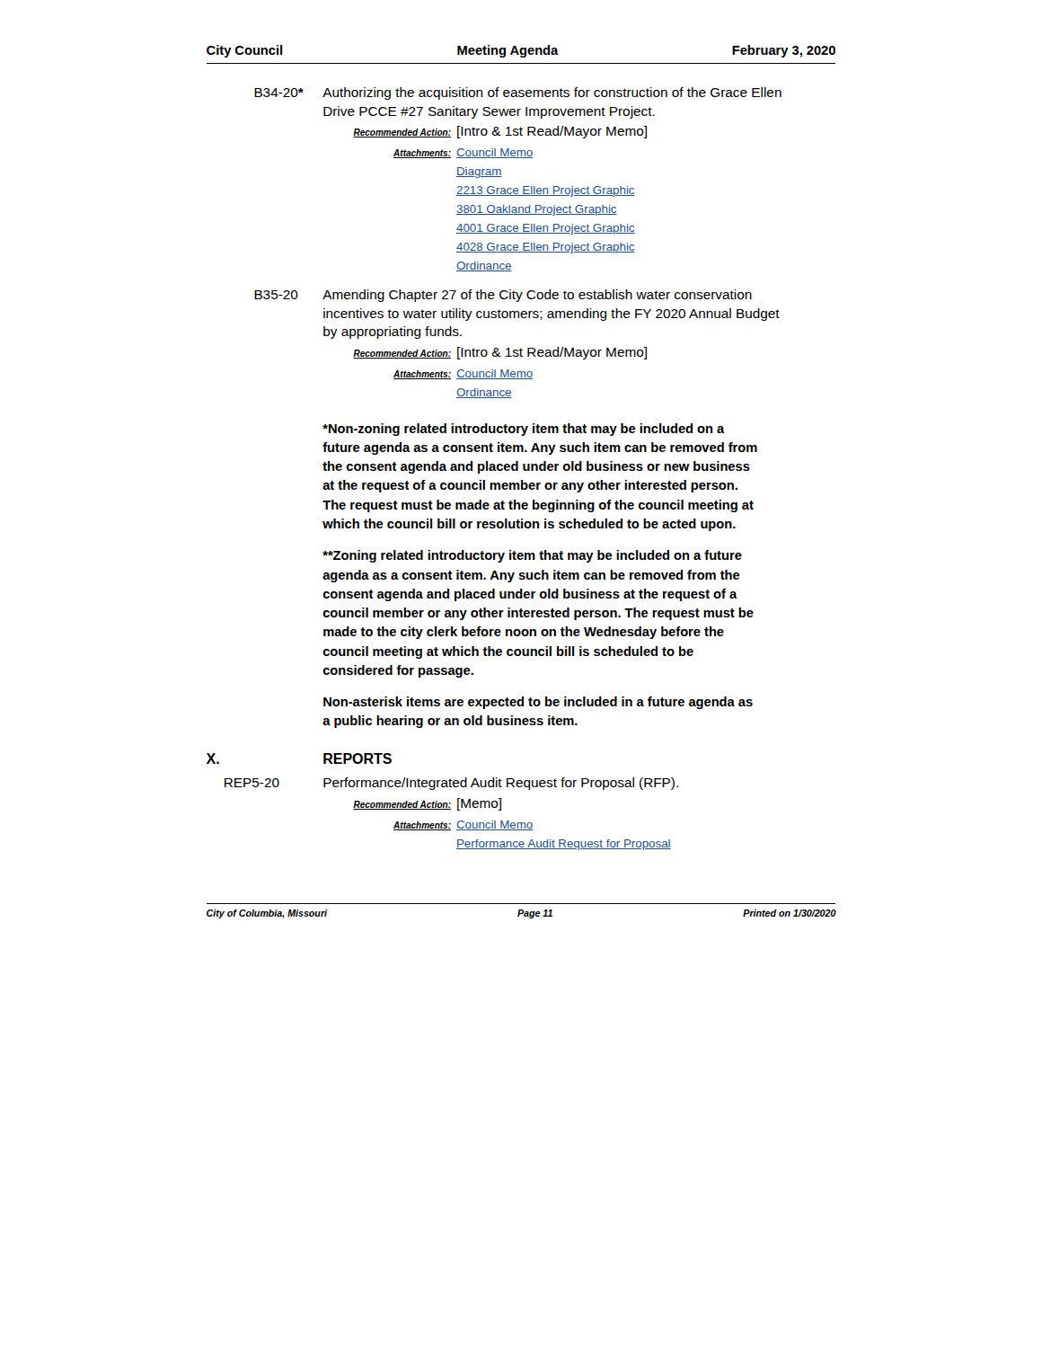City Council
Meeting Agenda
February 3, 2020
B34-20*
Authorizing the acquisition of easements for construction of the Grace Ellen Drive PCCE #27 Sanitary Sewer Improvement Project.
Recommended Action:
[Intro & 1st Read/Mayor Memo]
Attachments:
Council Memo Diagram 2213 Grace Ellen Project Graphic 3801 Oakland Project Graphic 4001 Grace Ellen Project Graphic 4028 Grace Ellen Project Graphic Ordinance
B35-20
Amending Chapter 27 of the City Code to establish water conservation incentives to water utility customers; amending the FY 2020 Annual Budget by appropriating funds.
Recommended Action:
[Intro & 1st Read/Mayor Memo]
Attachments:
Council Memo Ordinance
*Non-zoning related introductory item that may be included on a future agenda as a consent item. Any such item can be removed from the consent agenda and placed under old business or new business at the request of a council member or any other interested person. The request must be made at the beginning of the council meeting at which the council bill or resolution is scheduled to be acted upon.
**Zoning related introductory item that may be included on a future agenda as a consent item. Any such item can be removed from the consent agenda and placed under old business at the request of a council member or any other interested person. The request must be made to the city clerk before noon on the Wednesday before the council meeting at which the council bill is scheduled to be considered for passage.
Non-asterisk items are expected to be included in a future agenda as a public hearing or an old business item.
X.
REPORTS
REP5-20
Performance/Integrated Audit Request for Proposal (RFP).
Recommended Action:
[Memo]
Attachments:
Council Memo Performance Audit Request for Proposal
City of Columbia, Missouri
Page 11
Printed on 1/30/2020